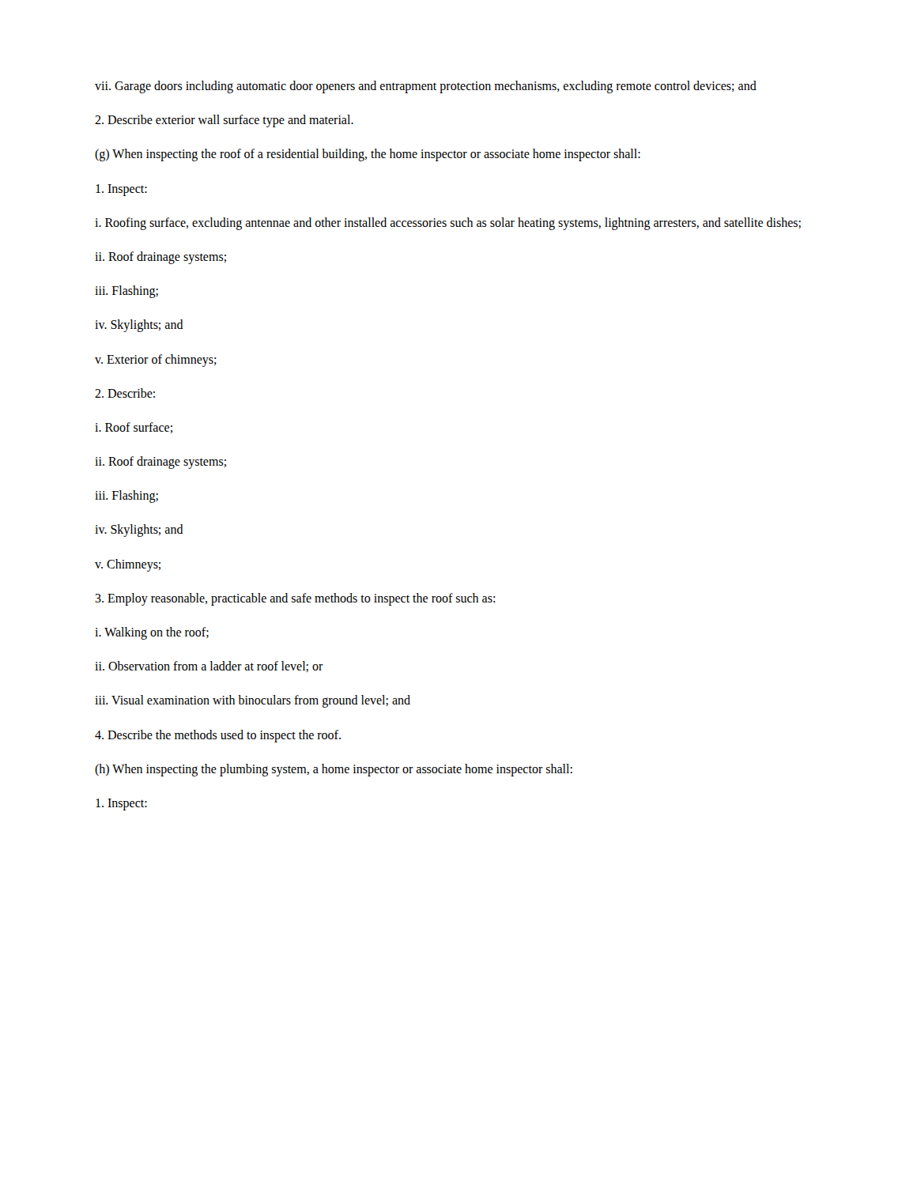vii. Garage doors including automatic door openers and entrapment protection mechanisms, excluding remote control devices; and
2. Describe exterior wall surface type and material.
(g) When inspecting the roof of a residential building, the home inspector or associate home inspector shall:
1. Inspect:
i. Roofing surface, excluding antennae and other installed accessories such as solar heating systems, lightning arresters, and satellite dishes;
ii. Roof drainage systems;
iii. Flashing;
iv. Skylights; and
v. Exterior of chimneys;
2. Describe:
i. Roof surface;
ii. Roof drainage systems;
iii. Flashing;
iv. Skylights; and
v. Chimneys;
3. Employ reasonable, practicable and safe methods to inspect the roof such as:
i. Walking on the roof;
ii. Observation from a ladder at roof level; or
iii. Visual examination with binoculars from ground level; and
4. Describe the methods used to inspect the roof.
(h) When inspecting the plumbing system, a home inspector or associate home inspector shall:
1. Inspect: